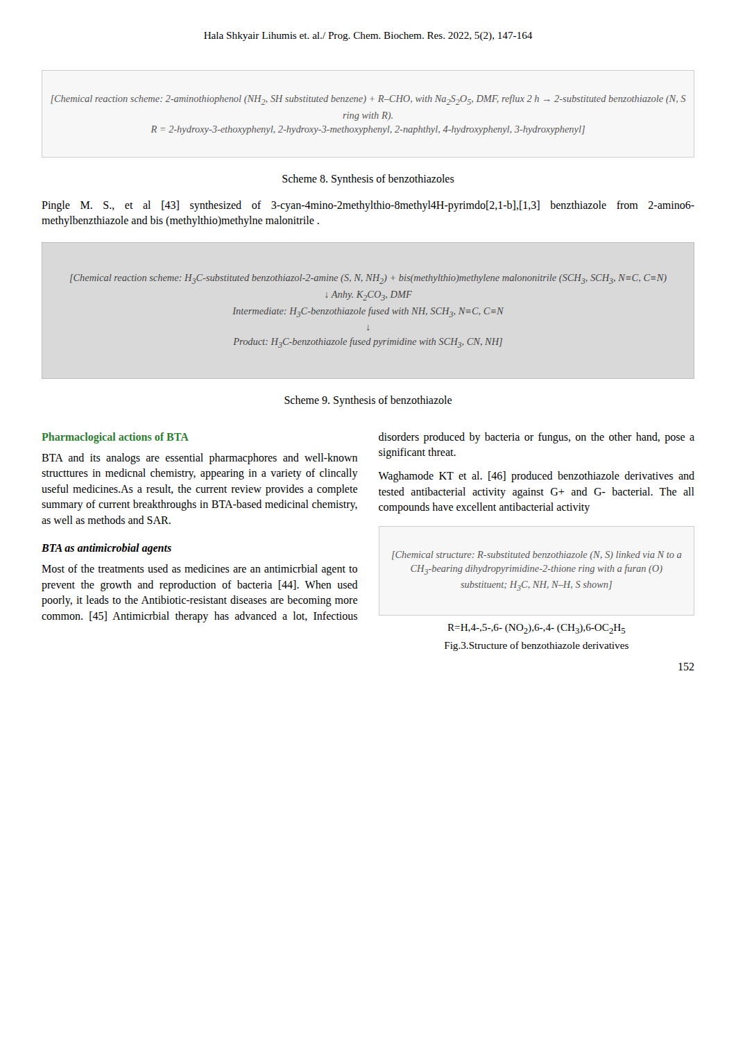Hala Shkyair Lihumis et. al./ Prog. Chem. Biochem. Res. 2022, 5(2), 147-164
[Chemical reaction scheme: 2-aminothiophenol (NH2, SH substituted benzene) + R–CHO, with Na2S2O5, DMF, reflux 2 h → 2-substituted benzothiazole (N, S ring with R).
R = 2-hydroxy-3-ethoxyphenyl, 2-hydroxy-3-methoxyphenyl, 2-naphthyl, 4-hydroxyphenyl, 3-hydroxyphenyl]
Scheme 8. Synthesis of benzothiazoles
Pingle M. S., et al [43] synthesized of 3-cyan-4mino-2methylthio-8methyl4H-pyrimdo[2,1-b],[1,3] benzthiazole from 2-amino6-methylbenzthiazole and bis (methylthio)methylne malonitrile .
[Chemical reaction scheme: H3C-substituted benzothiazol-2-amine (S, N, NH2) + bis(methylthio)methylene malononitrile (SCH3, SCH3, N≡C, C≡N)
↓ Anhy. K2CO3, DMF
Intermediate: H3C-benzothiazole fused with NH, SCH3, N≡C, C≡N
↓
Product: H3C-benzothiazole fused pyrimidine with SCH3, CN, NH]
Scheme 9. Synthesis of benzothiazole
Pharmaclogical actions of BTA
BTA and its analogs are essential pharmacphores and well-known structtures in medicnal chemistry, appearing in a variety of clincally useful medicines.As a result, the current review provides a complete summary of current breakthroughs in BTA-based medicinal chemistry, as well as methods and SAR.
BTA as antimicrobial agents
Most of the treatments used as medicines are an antimicrbial agent to prevent the growth and reproduction of bacteria [44]. When used poorly, it leads to the Antibiotic-resistant diseases are becoming more common. [45] Antimicrbial therapy has advanced a lot, Infectious disorders produced by bacteria or fungus, on the other hand, pose a significant threat.
Waghamode KT et al. [46] produced benzothiazole derivatives and tested antibacterial activity against G+ and G- bacterial. The all compounds have excellent antibacterial activity
[Chemical structure: R-substituted benzothiazole (N, S) linked via N to a CH3-bearing dihydropyrimidine-2-thione ring with a furan (O) substituent; H3C, NH, N–H, S shown]
R=H,4-,5-,6- (NO2),6-,4- (CH3),6-OC2H5
Fig.3.Structure of benzothiazole derivatives
152